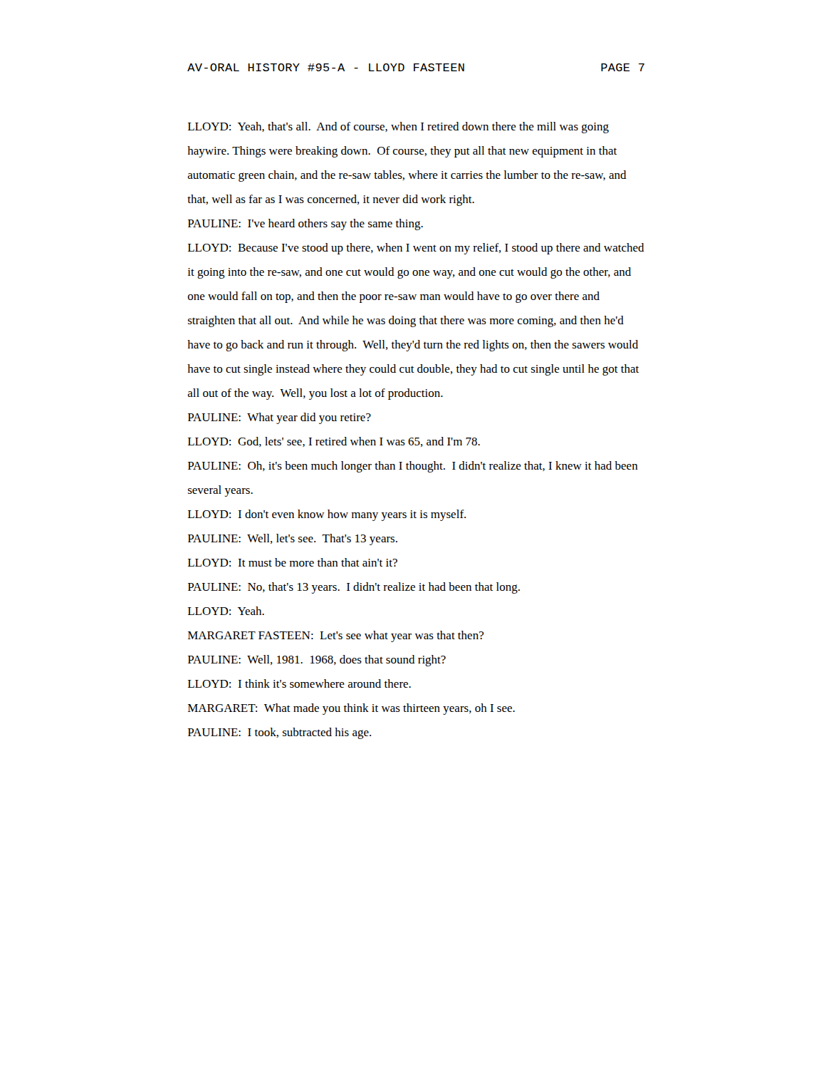AV-ORAL HISTORY #95-A - LLOYD FASTEEN PAGE 7
LLOYD: Yeah, that's all. And of course, when I retired down there the mill was going haywire. Things were breaking down. Of course, they put all that new equipment in that automatic green chain, and the re-saw tables, where it carries the lumber to the re-saw, and that, well as far as I was concerned, it never did work right.
PAULINE: I've heard others say the same thing.
LLOYD: Because I've stood up there, when I went on my relief, I stood up there and watched it going into the re-saw, and one cut would go one way, and one cut would go the other, and one would fall on top, and then the poor re-saw man would have to go over there and straighten that all out. And while he was doing that there was more coming, and then he'd have to go back and run it through. Well, they'd turn the red lights on, then the sawers would have to cut single instead where they could cut double, they had to cut single until he got that all out of the way. Well, you lost a lot of production.
PAULINE: What year did you retire?
LLOYD: God, lets' see, I retired when I was 65, and I'm 78.
PAULINE: Oh, it's been much longer than I thought. I didn't realize that, I knew it had been several years.
LLOYD: I don't even know how many years it is myself.
PAULINE: Well, let's see. That's 13 years.
LLOYD: It must be more than that ain't it?
PAULINE: No, that's 13 years. I didn't realize it had been that long.
LLOYD: Yeah.
MARGARET FASTEEN: Let's see what year was that then?
PAULINE: Well, 1981. 1968, does that sound right?
LLOYD: I think it's somewhere around there.
MARGARET: What made you think it was thirteen years, oh I see.
PAULINE: I took, subtracted his age.